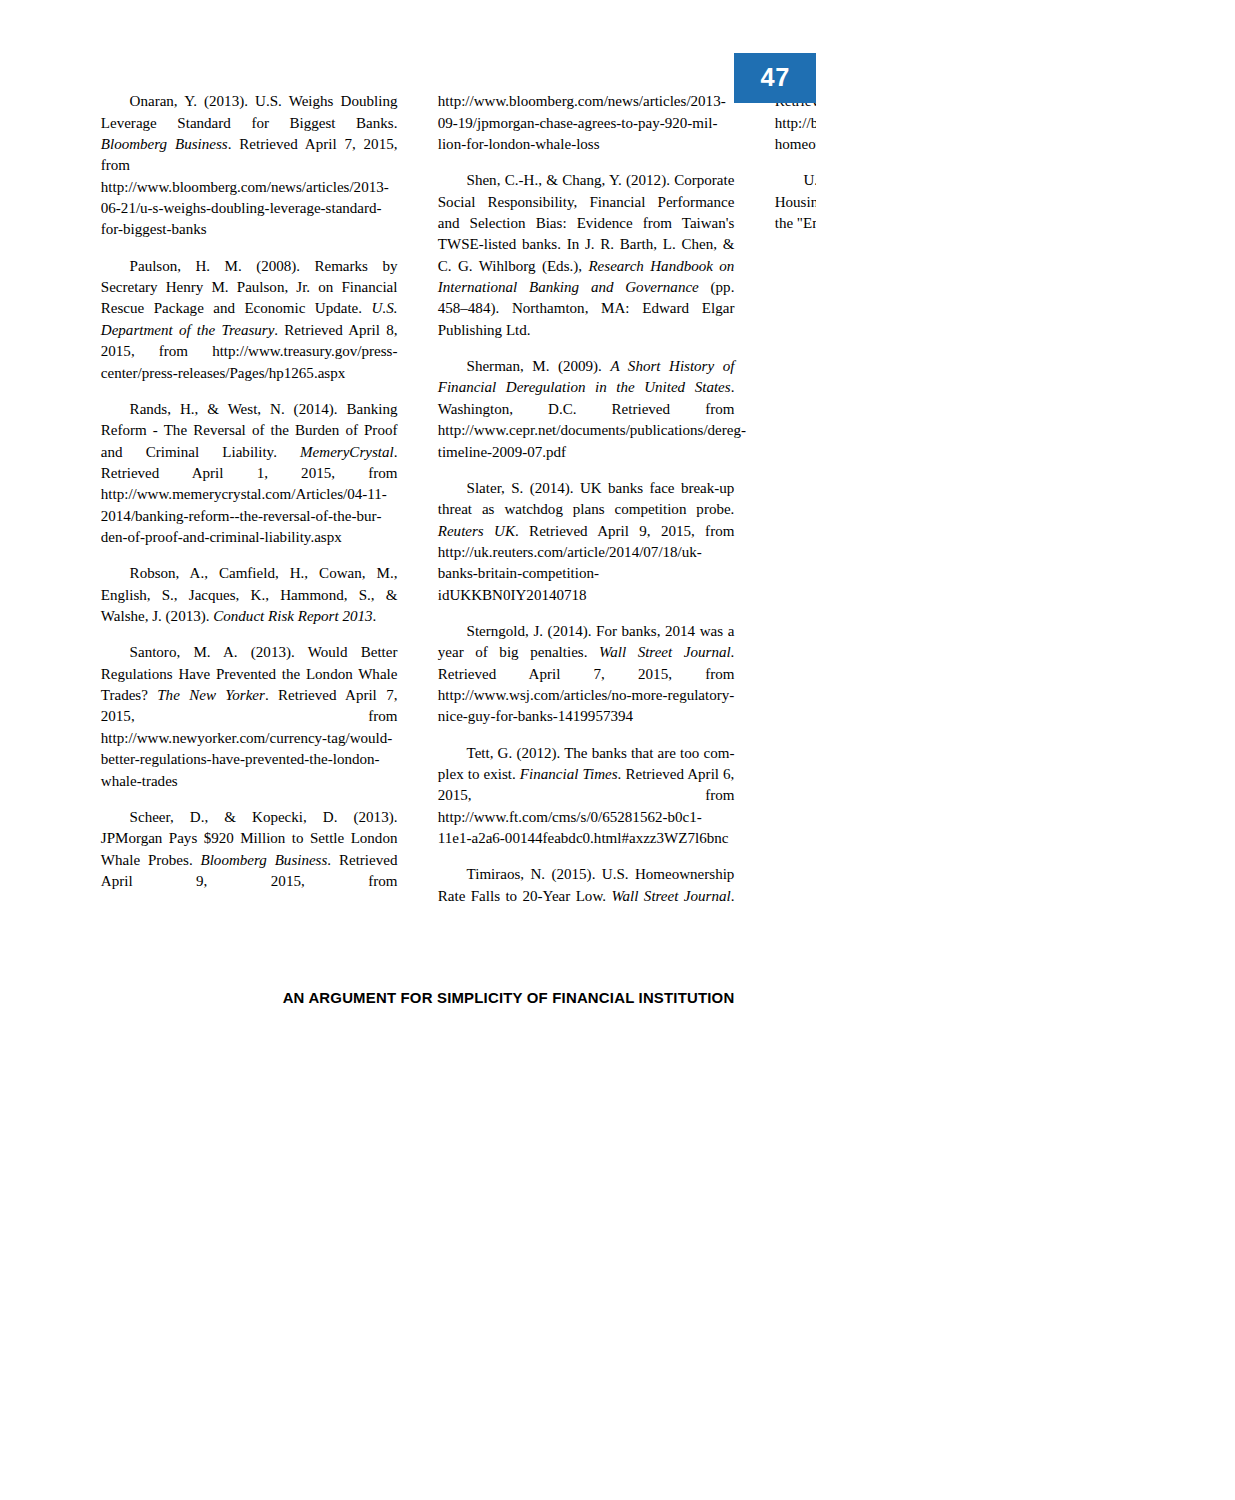47
Onaran, Y. (2013). U.S. Weighs Doubling Leverage Standard for Biggest Banks. Bloomberg Business. Retrieved April 7, 2015, from http://www.bloomberg.com/news/articles/2013-06-21/u-s-weighs-doubling-leverage-standard-for-biggest-banks
Paulson, H. M. (2008). Remarks by Secretary Henry M. Paulson, Jr. on Financial Rescue Package and Economic Update. U.S. Department of the Treasury. Retrieved April 8, 2015, from http://www.treasury.gov/press-center/press-releases/Pages/hp1265.aspx
Rands, H., & West, N. (2014). Banking Reform - The Reversal of the Burden of Proof and Criminal Liability. MemeryCrystal. Retrieved April 1, 2015, from http://www.memerycrystal.com/Articles/04-11-2014/banking-reform--the-reversal-of-the-burden-of-proof-and-criminal-liability.aspx
Robson, A., Camfield, H., Cowan, M., English, S., Jacques, K., Hammond, S., & Walshe, J. (2013). Conduct Risk Report 2013.
Santoro, M. A. (2013). Would Better Regulations Have Prevented the London Whale Trades? The New Yorker. Retrieved April 7, 2015, from http://www.newyorker.com/currency-tag/would-better-regulations-have-prevented-the-london-whale-trades
Scheer, D., & Kopecki, D. (2013). JPMorgan Pays $920 Million to Settle London Whale Probes. Bloomberg Business. Retrieved April 9, 2015, from http://www.bloomberg.com/news/articles/2013-09-19/jpmorgan-chase-agrees-to-pay-920-million-for-london-whale-loss
Shen, C.-H., & Chang, Y. (2012). Corporate Social Responsibility, Financial Performance and Selection Bias: Evidence from Taiwan's TWSE-listed banks. In J. R. Barth, L. Chen, & C. G. Wihlborg (Eds.), Research Handbook on International Banking and Governance (pp. 458–484). Northamton, MA: Edward Elgar Publishing Ltd.
Sherman, M. (2009). A Short History of Financial Deregulation in the United States. Washington, D.C. Retrieved from http://www.cepr.net/documents/publications/dereg-timeline-2009-07.pdf
Slater, S. (2014). UK banks face break-up threat as watchdog plans competition probe. Reuters UK. Retrieved April 9, 2015, from http://uk.reuters.com/article/2014/07/18/uk-banks-britain-competition-idUKKBN0IY20140718
Sterngold, J. (2014). For banks, 2014 was a year of big penalties. Wall Street Journal. Retrieved April 7, 2015, from http://www.wsj.com/articles/no-more-regulatory-nice-guy-for-banks-1419957394
Tett, G. (2012). The banks that are too complex to exist. Financial Times. Retrieved April 6, 2015, from http://www.ft.com/cms/s/0/65281562-b0c1-11e1-a2a6-00144feabdc0.html#axzz3WZ7l6bnc
Timiraos, N. (2015). U.S. Homeownership Rate Falls to 20-Year Low. Wall Street Journal. Retrieved April 8, 2015, from http://blogs.wsj.com/economics/2015/01/29/u-s-homeownership-rate-falls-to-20-year-low/
U.S. Senate Committee on Banking Housing and Urban Affairs. (2008). Summary of the "Emergency Econo-
AN ARGUMENT FOR SIMPLICITY OF FINANCIAL INSTITUTION